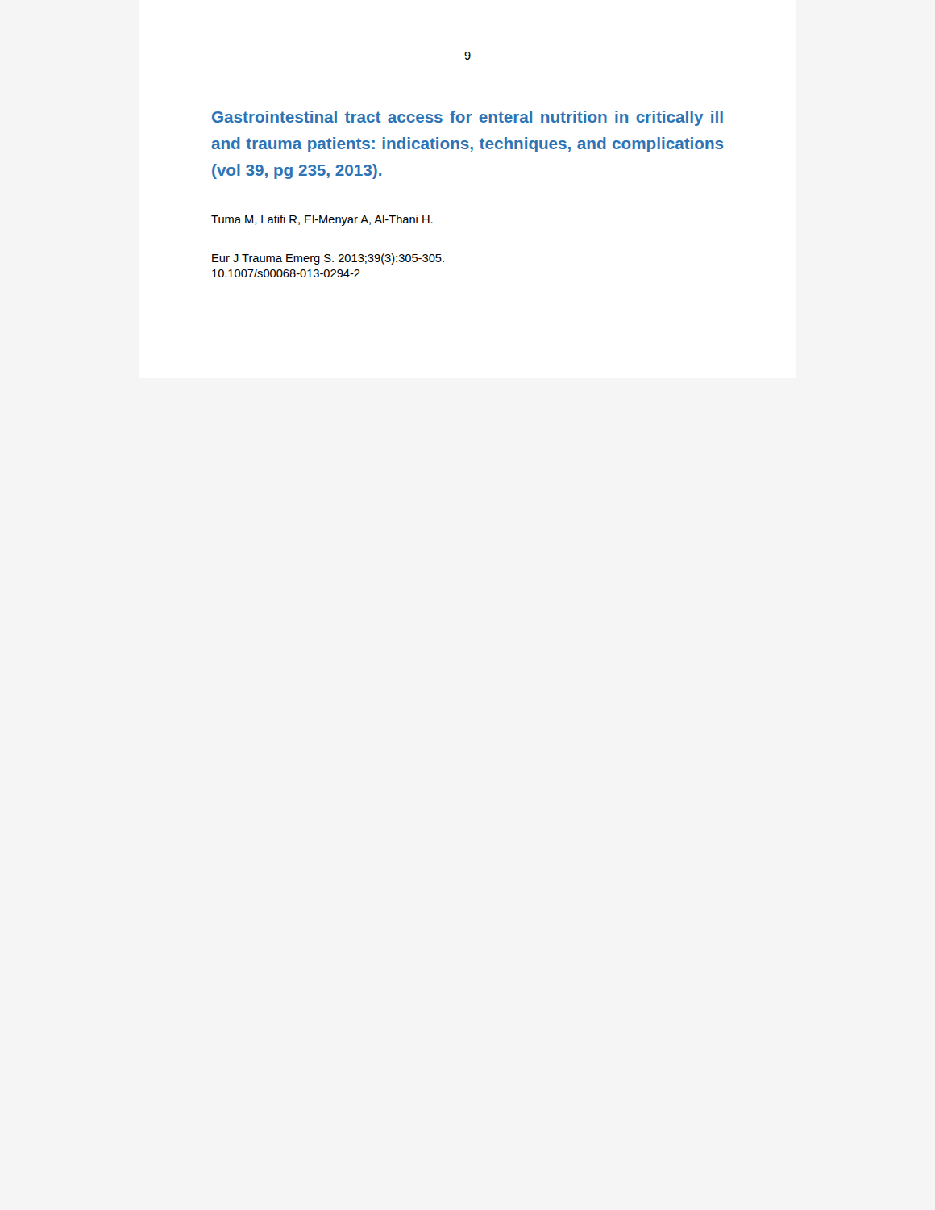9
Gastrointestinal tract access for enteral nutrition in critically ill and trauma patients: indications, techniques, and complications (vol 39, pg 235, 2013).
Tuma M, Latifi R, El-Menyar A, Al-Thani H.
Eur J Trauma Emerg S. 2013;39(3):305-305.
10.1007/s00068-013-0294-2